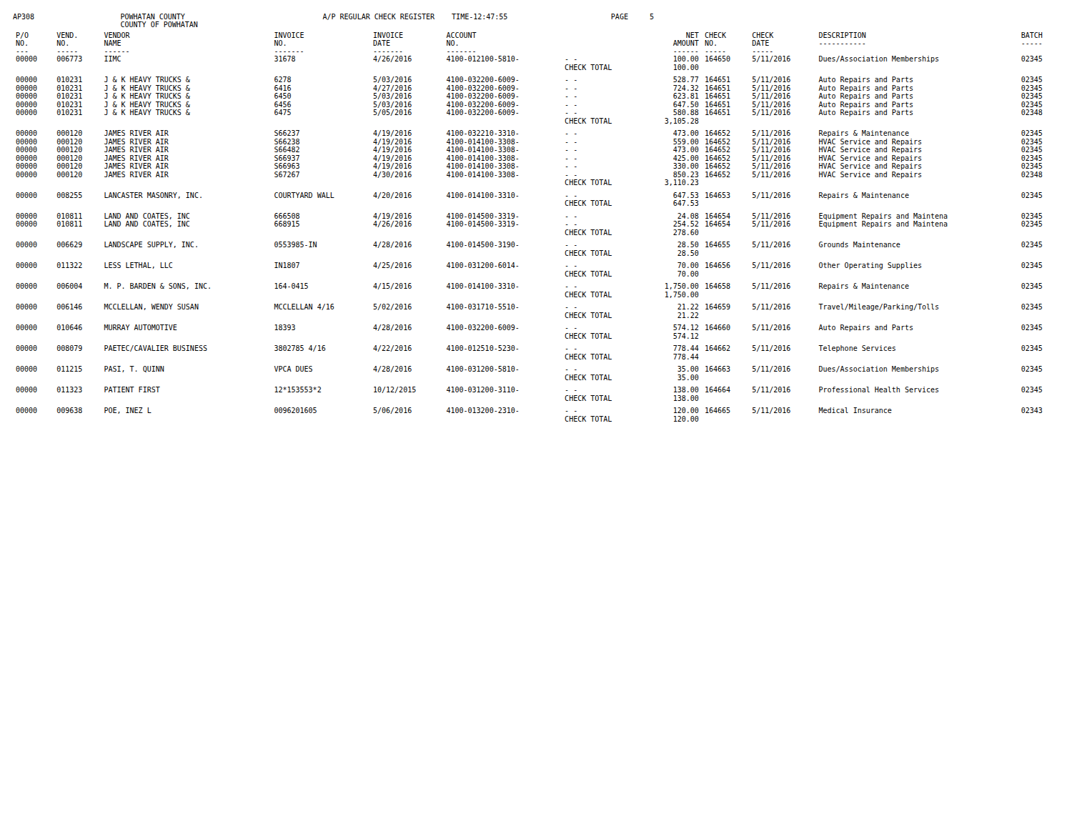AP308 POWHATAN COUNTY A/P REGULAR CHECK REGISTER TIME-12:47:55 PAGE 5 COUNTY OF POWHATAN
| P/O NO. --- | VEND. NO. ----- | VENDOR NAME ------ | INVOICE NO. ------- | INVOICE DATE ------- | ACCOUNT NO. ------- | | NET AMOUNT ------ | CHECK NO. ----- | CHECK DATE ----- | DESCRIPTION ----------- | BATCH ----- |
| --- | --- | --- | --- | --- | --- | --- | --- | --- | --- | --- | --- |
| 00000 | 006773 | IIMC | 31678 | 4/26/2016 | 4100-012100-5810- | - - | 100.00 | 164650 | 5/11/2016 | Dues/Association Memberships | 02345 |
| | | | | | | CHECK TOTAL | 100.00 | | | | |
| 00000 | 010231 | J & K HEAVY TRUCKS & | 6278 | 5/03/2016 | 4100-032200-6009- | - - | 528.77 | 164651 | 5/11/2016 | Auto Repairs and Parts | 02345 |
| 00000 | 010231 | J & K HEAVY TRUCKS & | 6416 | 4/27/2016 | 4100-032200-6009- | - - | 724.32 | 164651 | 5/11/2016 | Auto Repairs and Parts | 02345 |
| 00000 | 010231 | J & K HEAVY TRUCKS & | 6450 | 5/03/2016 | 4100-032200-6009- | - - | 623.81 | 164651 | 5/11/2016 | Auto Repairs and Parts | 02345 |
| 00000 | 010231 | J & K HEAVY TRUCKS & | 6456 | 5/03/2016 | 4100-032200-6009- | - - | 647.50 | 164651 | 5/11/2016 | Auto Repairs and Parts | 02345 |
| 00000 | 010231 | J & K HEAVY TRUCKS & | 6475 | 5/05/2016 | 4100-032200-6009- | - - | 580.88 | 164651 | 5/11/2016 | Auto Repairs and Parts | 02348 |
| | | | | | | CHECK TOTAL | 3,105.28 | | | | |
| 00000 | 000120 | JAMES RIVER AIR | S66237 | 4/19/2016 | 4100-032210-3310- | - - | 473.00 | 164652 | 5/11/2016 | Repairs & Maintenance | 02345 |
| 00000 | 000120 | JAMES RIVER AIR | S66238 | 4/19/2016 | 4100-014100-3308- | - - | 559.00 | 164652 | 5/11/2016 | HVAC Service and Repairs | 02345 |
| 00000 | 000120 | JAMES RIVER AIR | S66482 | 4/19/2016 | 4100-014100-3308- | - - | 473.00 | 164652 | 5/11/2016 | HVAC Service and Repairs | 02345 |
| 00000 | 000120 | JAMES RIVER AIR | S66937 | 4/19/2016 | 4100-014100-3308- | - - | 425.00 | 164652 | 5/11/2016 | HVAC Service and Repairs | 02345 |
| 00000 | 000120 | JAMES RIVER AIR | S66963 | 4/19/2016 | 4100-014100-3308- | - - | 330.00 | 164652 | 5/11/2016 | HVAC Service and Repairs | 02345 |
| 00000 | 000120 | JAMES RIVER AIR | S67267 | 4/30/2016 | 4100-014100-3308- | - - | 850.23 | 164652 | 5/11/2016 | HVAC Service and Repairs | 02348 |
| | | | | | | CHECK TOTAL | 3,110.23 | | | | |
| 00000 | 008255 | LANCASTER MASONRY, INC. | COURTYARD WALL | 4/20/2016 | 4100-014100-3310- | - - | 647.53 | 164653 | 5/11/2016 | Repairs & Maintenance | 02345 |
| | | | | | | CHECK TOTAL | 647.53 | | | | |
| 00000 | 010811 | LAND AND COATES, INC | 666508 | 4/19/2016 | 4100-014500-3319- | - - | 24.08 | 164654 | 5/11/2016 | Equipment Repairs and Maintena | 02345 |
| 00000 | 010811 | LAND AND COATES, INC | 668915 | 4/26/2016 | 4100-014500-3319- | - - | 254.52 | 164654 | 5/11/2016 | Equipment Repairs and Maintena | 02345 |
| | | | | | | CHECK TOTAL | 278.60 | | | | |
| 00000 | 006629 | LANDSCAPE SUPPLY, INC. | 0553985-IN | 4/28/2016 | 4100-014500-3190- | - - | 28.50 | 164655 | 5/11/2016 | Grounds Maintenance | 02345 |
| | | | | | | CHECK TOTAL | 28.50 | | | | |
| 00000 | 011322 | LESS LETHAL, LLC | IN1807 | 4/25/2016 | 4100-031200-6014- | - - | 70.00 | 164656 | 5/11/2016 | Other Operating Supplies | 02345 |
| | | | | | | CHECK TOTAL | 70.00 | | | | |
| 00000 | 006004 | M. P. BARDEN & SONS, INC. | 164-0415 | 4/15/2016 | 4100-014100-3310- | - - | 1,750.00 | 164658 | 5/11/2016 | Repairs & Maintenance | 02345 |
| | | | | | | CHECK TOTAL | 1,750.00 | | | | |
| 00000 | 006146 | MCCLELLAN, WENDY SUSAN | MCCLELLAN 4/16 | 5/02/2016 | 4100-031710-5510- | - - | 21.22 | 164659 | 5/11/2016 | Travel/Mileage/Parking/Tolls | 02345 |
| | | | | | | CHECK TOTAL | 21.22 | | | | |
| 00000 | 010646 | MURRAY AUTOMOTIVE | 18393 | 4/28/2016 | 4100-032200-6009- | - - | 574.12 | 164660 | 5/11/2016 | Auto Repairs and Parts | 02345 |
| | | | | | | CHECK TOTAL | 574.12 | | | | |
| 00000 | 008079 | PAETEC/CAVALIER BUSINESS | 3802785 4/16 | 4/22/2016 | 4100-012510-5230- | - - | 778.44 | 164662 | 5/11/2016 | Telephone Services | 02345 |
| | | | | | | CHECK TOTAL | 778.44 | | | | |
| 00000 | 011215 | PASI, T. QUINN | VPCA DUES | 4/28/2016 | 4100-031200-5810- | - - | 35.00 | 164663 | 5/11/2016 | Dues/Association Memberships | 02345 |
| | | | | | | CHECK TOTAL | 35.00 | | | | |
| 00000 | 011323 | PATIENT FIRST | 12*153553*2 | 10/12/2015 | 4100-031200-3110- | - - | 138.00 | 164664 | 5/11/2016 | Professional Health Services | 02345 |
| | | | | | | CHECK TOTAL | 138.00 | | | | |
| 00000 | 009638 | POE, INEZ L | 0096201605 | 5/06/2016 | 4100-013200-2310- | - - | 120.00 | 164665 | 5/11/2016 | Medical Insurance | 02343 |
| | | | | | | CHECK TOTAL | 120.00 | | | | |